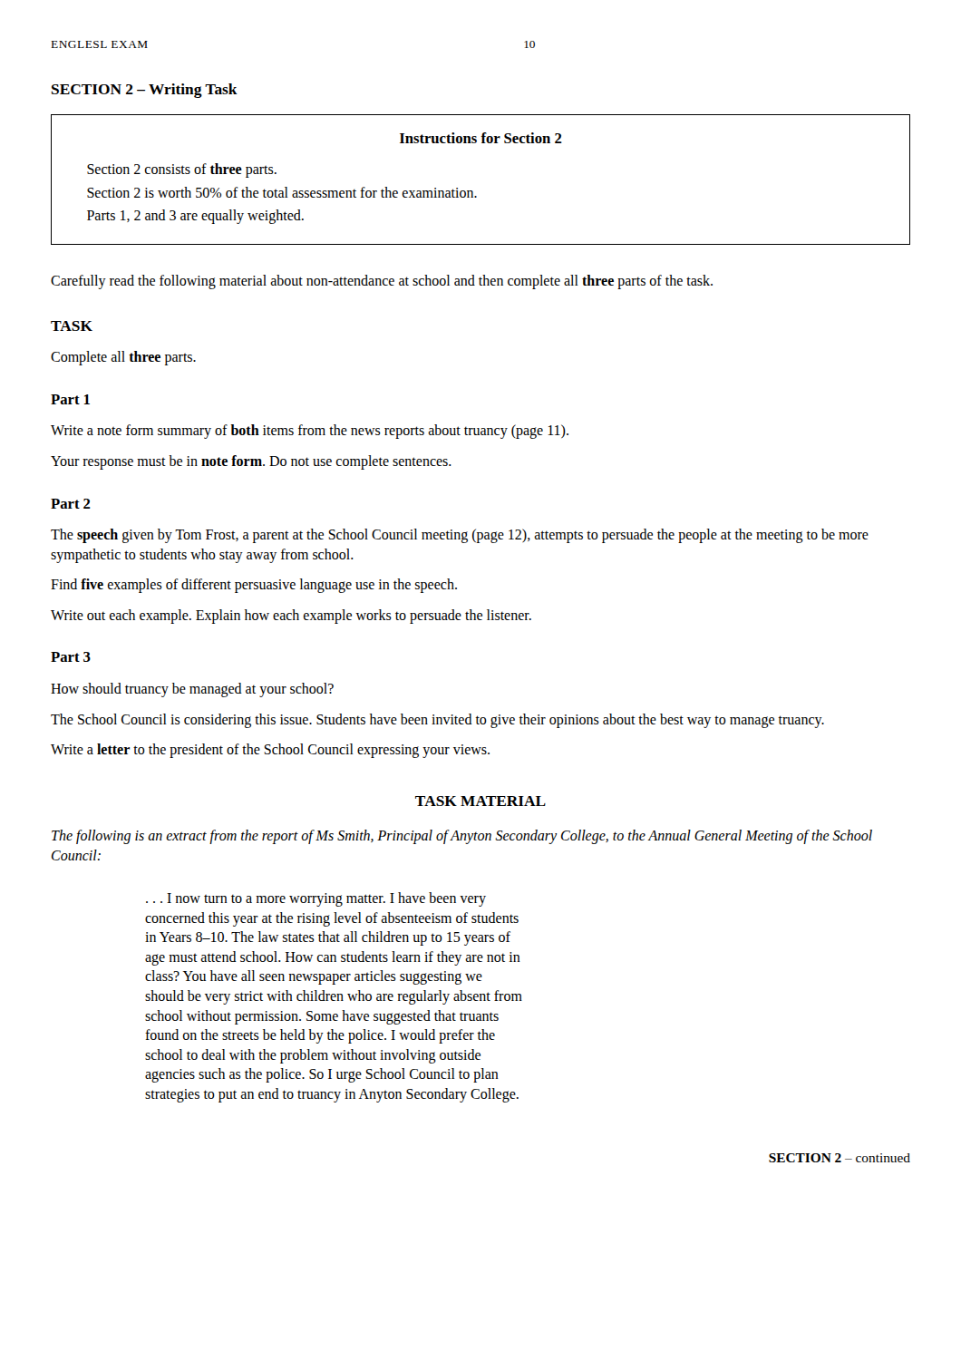ENGLESL EXAM 10
SECTION 2 – Writing Task
Instructions for Section 2
Section 2 consists of three parts.
Section 2 is worth 50% of the total assessment for the examination.
Parts 1, 2 and 3 are equally weighted.
Carefully read the following material about non-attendance at school and then complete all three parts of the task.
TASK
Complete all three parts.
Part 1
Write a note form summary of both items from the news reports about truancy (page 11).
Your response must be in note form. Do not use complete sentences.
Part 2
The speech given by Tom Frost, a parent at the School Council meeting (page 12), attempts to persuade the people at the meeting to be more sympathetic to students who stay away from school.
Find five examples of different persuasive language use in the speech.
Write out each example. Explain how each example works to persuade the listener.
Part 3
How should truancy be managed at your school?
The School Council is considering this issue. Students have been invited to give their opinions about the best way to manage truancy.
Write a letter to the president of the School Council expressing your views.
TASK MATERIAL
The following is an extract from the report of Ms Smith, Principal of Anyton Secondary College, to the Annual General Meeting of the School Council:
. . . I now turn to a more worrying matter. I have been very concerned this year at the rising level of absenteeism of students in Years 8–10. The law states that all children up to 15 years of age must attend school. How can students learn if they are not in class? You have all seen newspaper articles suggesting we should be very strict with children who are regularly absent from school without permission. Some have suggested that truants found on the streets be held by the police. I would prefer the school to deal with the problem without involving outside agencies such as the police. So I urge School Council to plan strategies to put an end to truancy in Anyton Secondary College.
SECTION 2 – continued